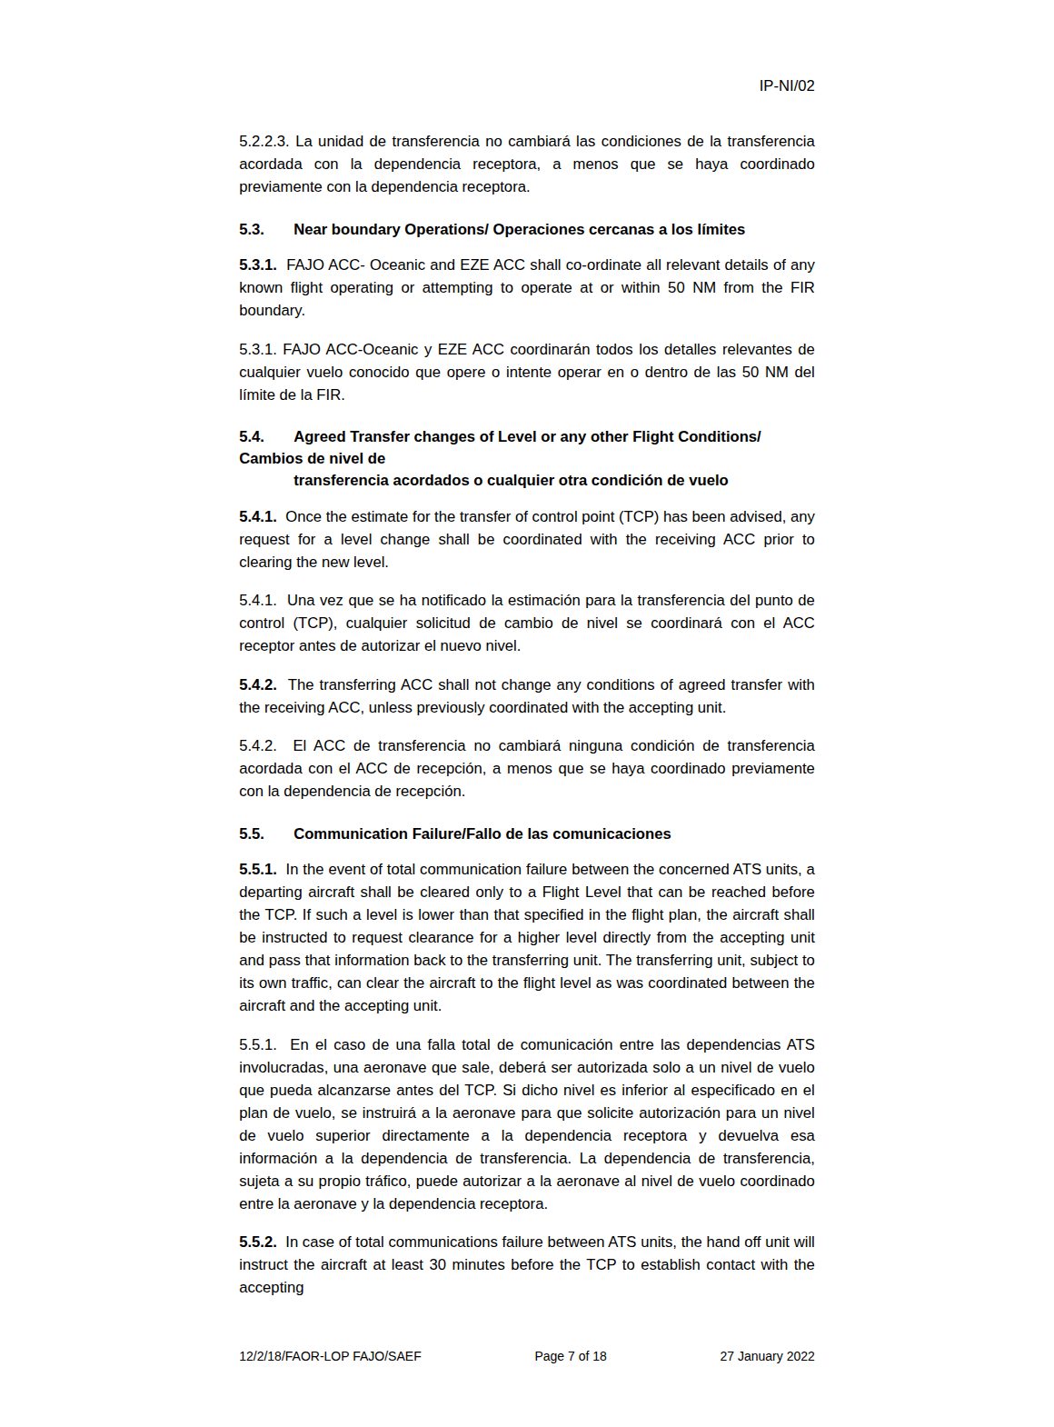IP-NI/02
5.2.2.3. La unidad de transferencia no cambiará las condiciones de la transferencia acordada con la dependencia receptora, a menos que se haya coordinado previamente con la dependencia receptora.
5.3. Near boundary Operations/ Operaciones cercanas a los límites
5.3.1. FAJO ACC- Oceanic and EZE ACC shall co-ordinate all relevant details of any known flight operating or attempting to operate at or within 50 NM from the FIR boundary.
5.3.1. FAJO ACC-Oceanic y EZE ACC coordinarán todos los detalles relevantes de cualquier vuelo conocido que opere o intente operar en o dentro de las 50 NM del límite de la FIR.
5.4. Agreed Transfer changes of Level or any other Flight Conditions/ Cambios de nivel detransferencia acordados o cualquier otra condición de vuelo
5.4.1. Once the estimate for the transfer of control point (TCP) has been advised, any request for a level change shall be coordinated with the receiving ACC prior to clearing the new level.
5.4.1. Una vez que se ha notificado la estimación para la transferencia del punto de control (TCP), cualquier solicitud de cambio de nivel se coordinará con el ACC receptor antes de autorizar el nuevo nivel.
5.4.2. The transferring ACC shall not change any conditions of agreed transfer with the receiving ACC, unless previously coordinated with the accepting unit.
5.4.2. El ACC de transferencia no cambiará ninguna condición de transferencia acordada con el ACC de recepción, a menos que se haya coordinado previamente con la dependencia de recepción.
5.5. Communication Failure/Fallo de las comunicaciones
5.5.1. In the event of total communication failure between the concerned ATS units, a departing aircraft shall be cleared only to a Flight Level that can be reached before the TCP. If such a level is lower than that specified in the flight plan, the aircraft shall be instructed to request clearance for a higher level directly from the accepting unit and pass that information back to the transferring unit. The transferring unit, subject to its own traffic, can clear the aircraft to the flight level as was coordinated between the aircraft and the accepting unit.
5.5.1. En el caso de una falla total de comunicación entre las dependencias ATS involucradas, una aeronave que sale, deberá ser autorizada solo a un nivel de vuelo que pueda alcanzarse antes del TCP. Si dicho nivel es inferior al especificado en el plan de vuelo, se instruirá a la aeronave para que solicite autorización para un nivel de vuelo superior directamente a la dependencia receptora y devuelva esa información a la dependencia de transferencia. La dependencia de transferencia, sujeta a su propio tráfico, puede autorizar a la aeronave al nivel de vuelo coordinado entre la aeronave y la dependencia receptora.
5.5.2. In case of total communications failure between ATS units, the hand off unit will instruct the aircraft at least 30 minutes before the TCP to establish contact with the accepting
12/2/18/FAOR-LOP FAJO/SAEF
Page 7 of 18
27 January 2022